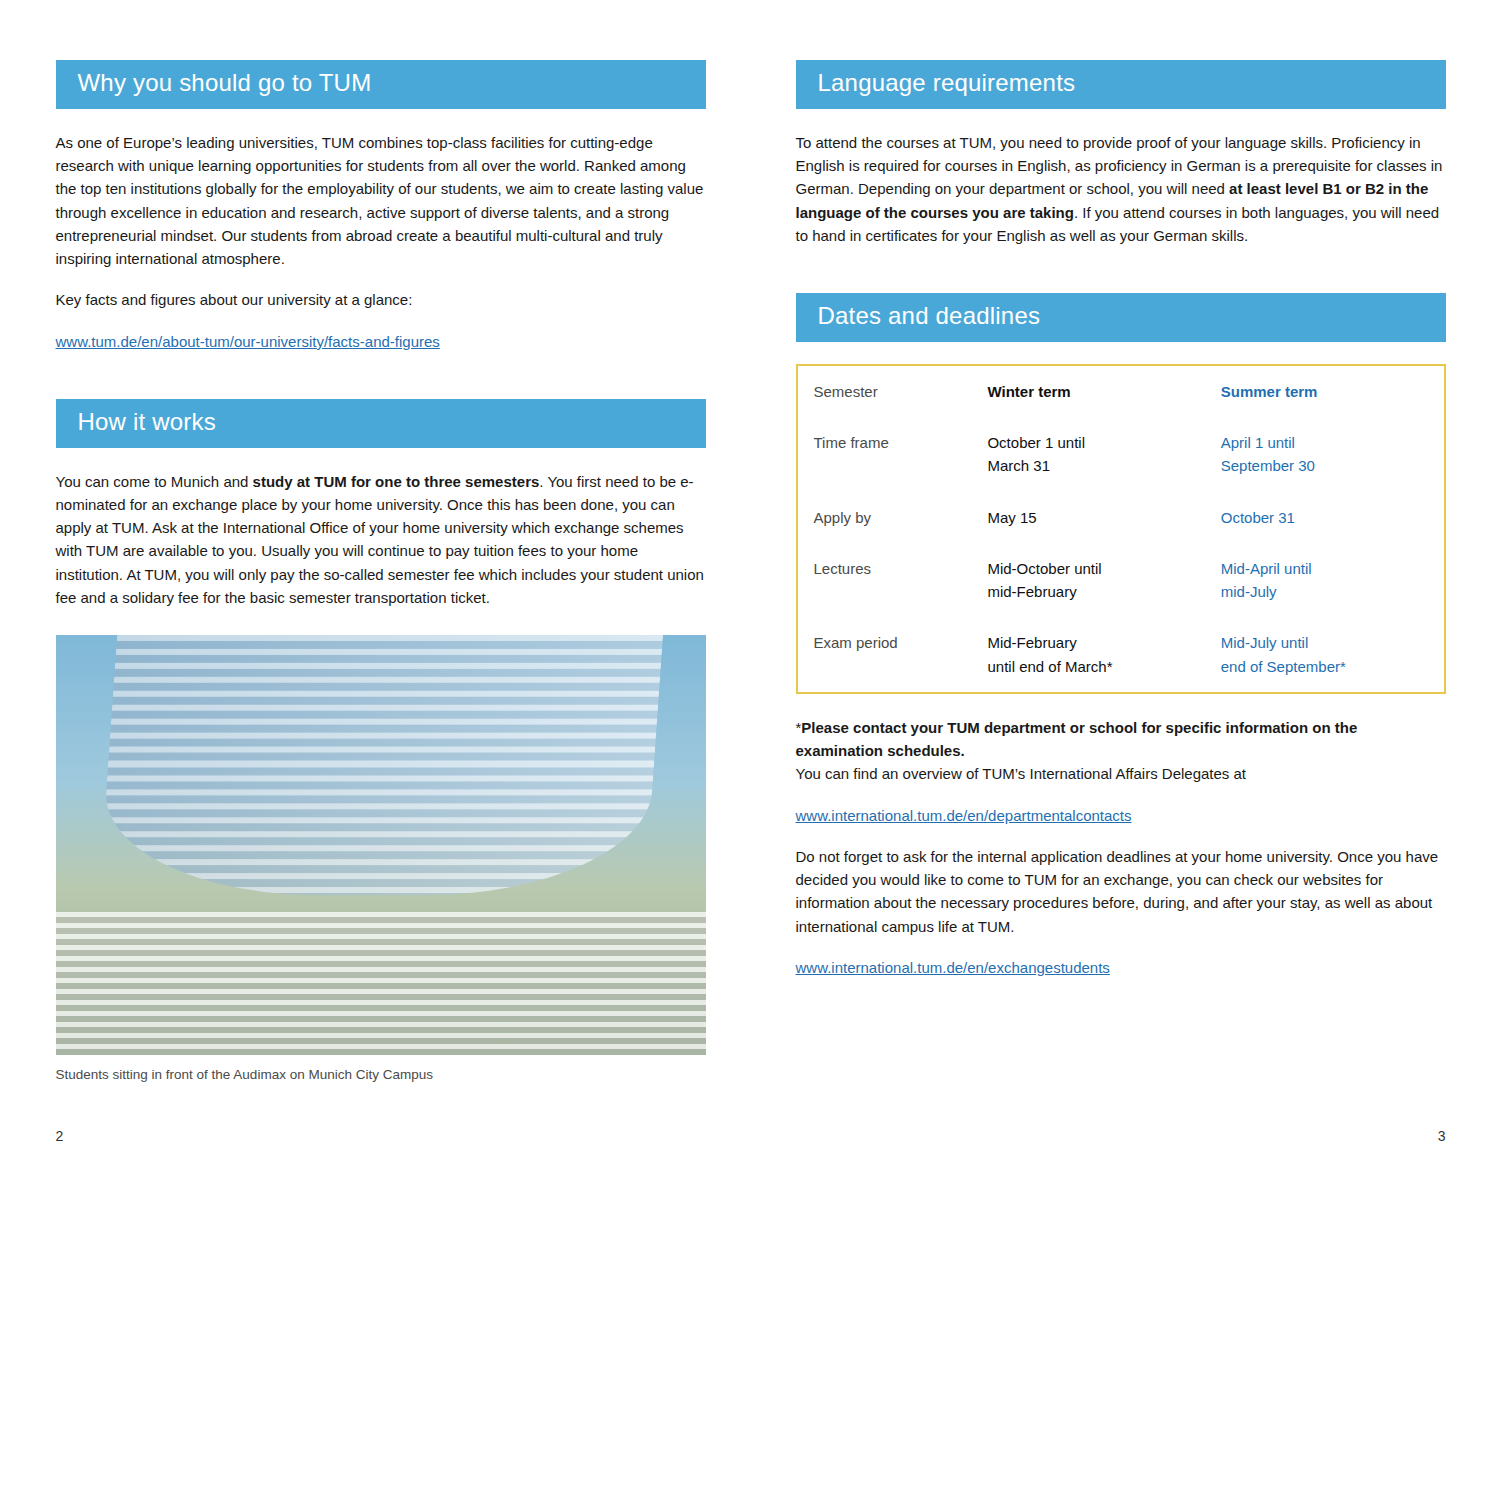Why you should go to TUM
As one of Europe’s leading universities, TUM combines top-class facilities for cutting-edge research with unique learning opportunities for students from all over the world. Ranked among the top ten institutions globally for the employability of our students, we aim to create lasting value through excellence in education and research, active support of diverse talents, and a strong entrepreneurial mindset. Our students from abroad create a beautiful multi-cultural and truly inspiring international atmosphere.
Key facts and figures about our university at a glance:
www.tum.de/en/about-tum/our-university/facts-and-figures
How it works
You can come to Munich and study at TUM for one to three semesters. You first need to be e-nominated for an exchange place by your home university. Once this has been done, you can apply at TUM. Ask at the International Office of your home university which exchange schemes with TUM are available to you. Usually you will continue to pay tuition fees to your home institution. At TUM, you will only pay the so-called semester fee which includes your student union fee and a solidary fee for the basic semester transportation ticket.
Students sitting in front of the Audimax on Munich City Campus
Language requirements
To attend the courses at TUM, you need to provide proof of your language skills. Proficiency in English is required for courses in English, as proficiency in German is a prerequisite for classes in German. Depending on your department or school, you will need at least level B1 or B2 in the language of the courses you are taking. If you attend courses in both languages, you will need to hand in certificates for your English as well as your German skills.
Dates and deadlines
| Semester | Winter term | Summer term |
| Time frame | October 1 until March 31 | April 1 until September 30 |
| Apply by | May 15 | October 31 |
| Lectures | Mid-October until mid-February | Mid-April until mid-July |
| Exam period | Mid-February until end of March* | Mid-July until end of September* |
*Please contact your TUM department or school for specific information on the examination schedules.
You can find an overview of TUM’s International Affairs Delegates at
www.international.tum.de/en/departmentalcontacts
Do not forget to ask for the internal application deadlines at your home university. Once you have decided you would like to come to TUM for an exchange, you can check our websites for information about the necessary procedures before, during, and after your stay, as well as about international campus life at TUM.
www.international.tum.de/en/exchangestudents
2 3